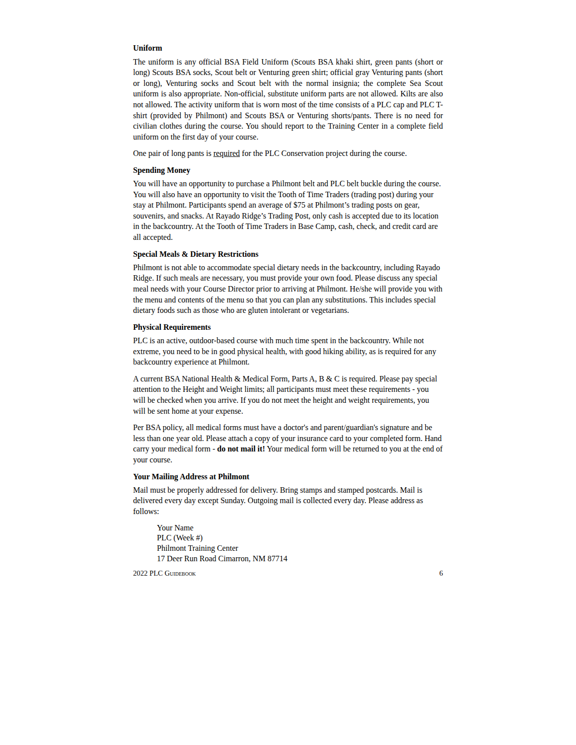Uniform
The uniform is any official BSA Field Uniform (Scouts BSA khaki shirt, green pants (short or long) Scouts BSA socks, Scout belt or Venturing green shirt; official gray Venturing pants (short or long), Venturing socks and Scout belt with the normal insignia; the complete Sea Scout uniform is also appropriate. Non-official, substitute uniform parts are not allowed. Kilts are also not allowed. The activity uniform that is worn most of the time consists of a PLC cap and PLC T-shirt (provided by Philmont) and Scouts BSA or Venturing shorts/pants. There is no need for civilian clothes during the course. You should report to the Training Center in a complete field uniform on the first day of your course.
One pair of long pants is required for the PLC Conservation project during the course.
Spending Money
You will have an opportunity to purchase a Philmont belt and PLC belt buckle during the course. You will also have an opportunity to visit the Tooth of Time Traders (trading post) during your stay at Philmont. Participants spend an average of $75 at Philmont’s trading posts on gear, souvenirs, and snacks. At Rayado Ridge’s Trading Post, only cash is accepted due to its location in the backcountry. At the Tooth of Time Traders in Base Camp, cash, check, and credit card are all accepted.
Special Meals & Dietary Restrictions
Philmont is not able to accommodate special dietary needs in the backcountry, including Rayado Ridge. If such meals are necessary, you must provide your own food. Please discuss any special meal needs with your Course Director prior to arriving at Philmont. He/she will provide you with the menu and contents of the menu so that you can plan any substitutions. This includes special dietary foods such as those who are gluten intolerant or vegetarians.
Physical Requirements
PLC is an active, outdoor-based course with much time spent in the backcountry. While not extreme, you need to be in good physical health, with good hiking ability, as is required for any backcountry experience at Philmont.
A current BSA National Health & Medical Form, Parts A, B & C is required. Please pay special attention to the Height and Weight limits; all participants must meet these requirements - you will be checked when you arrive. If you do not meet the height and weight requirements, you will be sent home at your expense.
Per BSA policy, all medical forms must have a doctor's and parent/guardian's signature and be less than one year old. Please attach a copy of your insurance card to your completed form. Hand carry your medical form - do not mail it! Your medical form will be returned to you at the end of your course.
Your Mailing Address at Philmont
Mail must be properly addressed for delivery. Bring stamps and stamped postcards. Mail is delivered every day except Sunday. Outgoing mail is collected every day. Please address as follows:
Your Name
PLC (Week #)
Philmont Training Center
17 Deer Run Road Cimarron, NM 87714
2022 PLC Guidebook 6